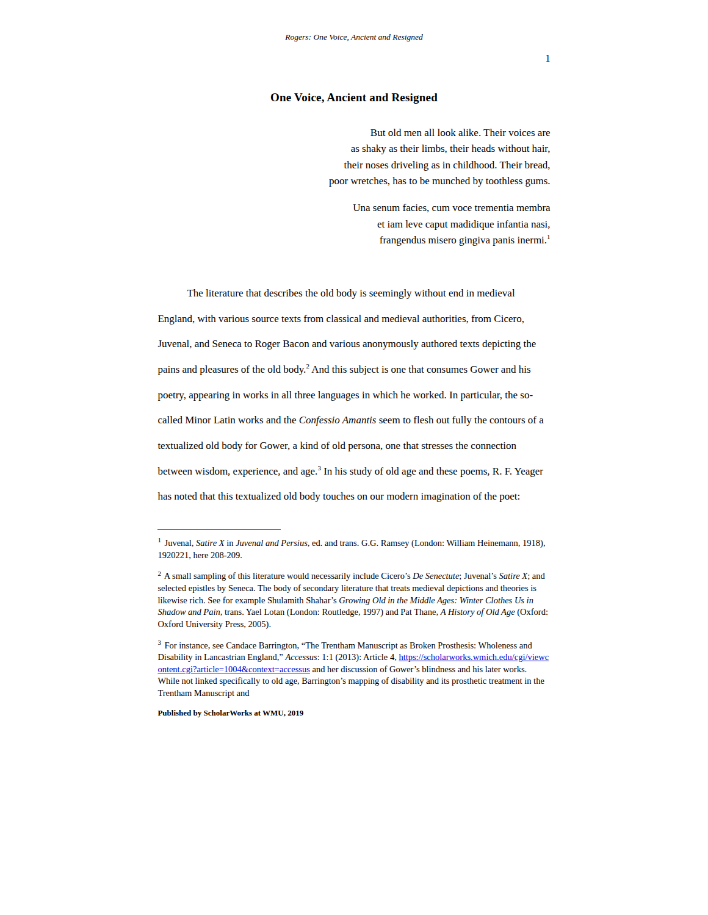Rogers: One Voice, Ancient and Resigned
1
One Voice, Ancient and Resigned
But old men all look alike. Their voices are
as shaky as their limbs, their heads without hair,
their noses driveling as in childhood. Their bread,
poor wretches, has to be munched by toothless gums.
Una senum facies, cum voce trementia membra
et iam leve caput madidique infantia nasi,
frangendus misero gingiva panis inermi.1
The literature that describes the old body is seemingly without end in medieval England, with various source texts from classical and medieval authorities, from Cicero, Juvenal, and Seneca to Roger Bacon and various anonymously authored texts depicting the pains and pleasures of the old body.2 And this subject is one that consumes Gower and his poetry, appearing in works in all three languages in which he worked. In particular, the so-called Minor Latin works and the Confessio Amantis seem to flesh out fully the contours of a textualized old body for Gower, a kind of old persona, one that stresses the connection between wisdom, experience, and age.3 In his study of old age and these poems, R. F. Yeager has noted that this textualized old body touches on our modern imagination of the poet:
1 Juvenal, Satire X in Juvenal and Persius, ed. and trans. G.G. Ramsey (London: William Heinemann, 1918), 1920221, here 208-209.
2 A small sampling of this literature would necessarily include Cicero’s De Senectute; Juvenal’s Satire X; and selected epistles by Seneca. The body of secondary literature that treats medieval depictions and theories is likewise rich. See for example Shulamith Shahar’s Growing Old in the Middle Ages: Winter Clothes Us in Shadow and Pain, trans. Yael Lotan (London: Routledge, 1997) and Pat Thane, A History of Old Age (Oxford: Oxford University Press, 2005).
3 For instance, see Candace Barrington, “The Trentham Manuscript as Broken Prosthesis: Wholeness and Disability in Lancastrian England,” Accessus: 1:1 (2013): Article 4, https://scholarworks.wmich.edu/cgi/viewcontent.cgi?article=1004&context=accessus and her discussion of Gower’s blindness and his later works. While not linked specifically to old age, Barrington’s mapping of disability and its prosthetic treatment in the Trentham Manuscript and
Published by ScholarWorks at WMU, 2019